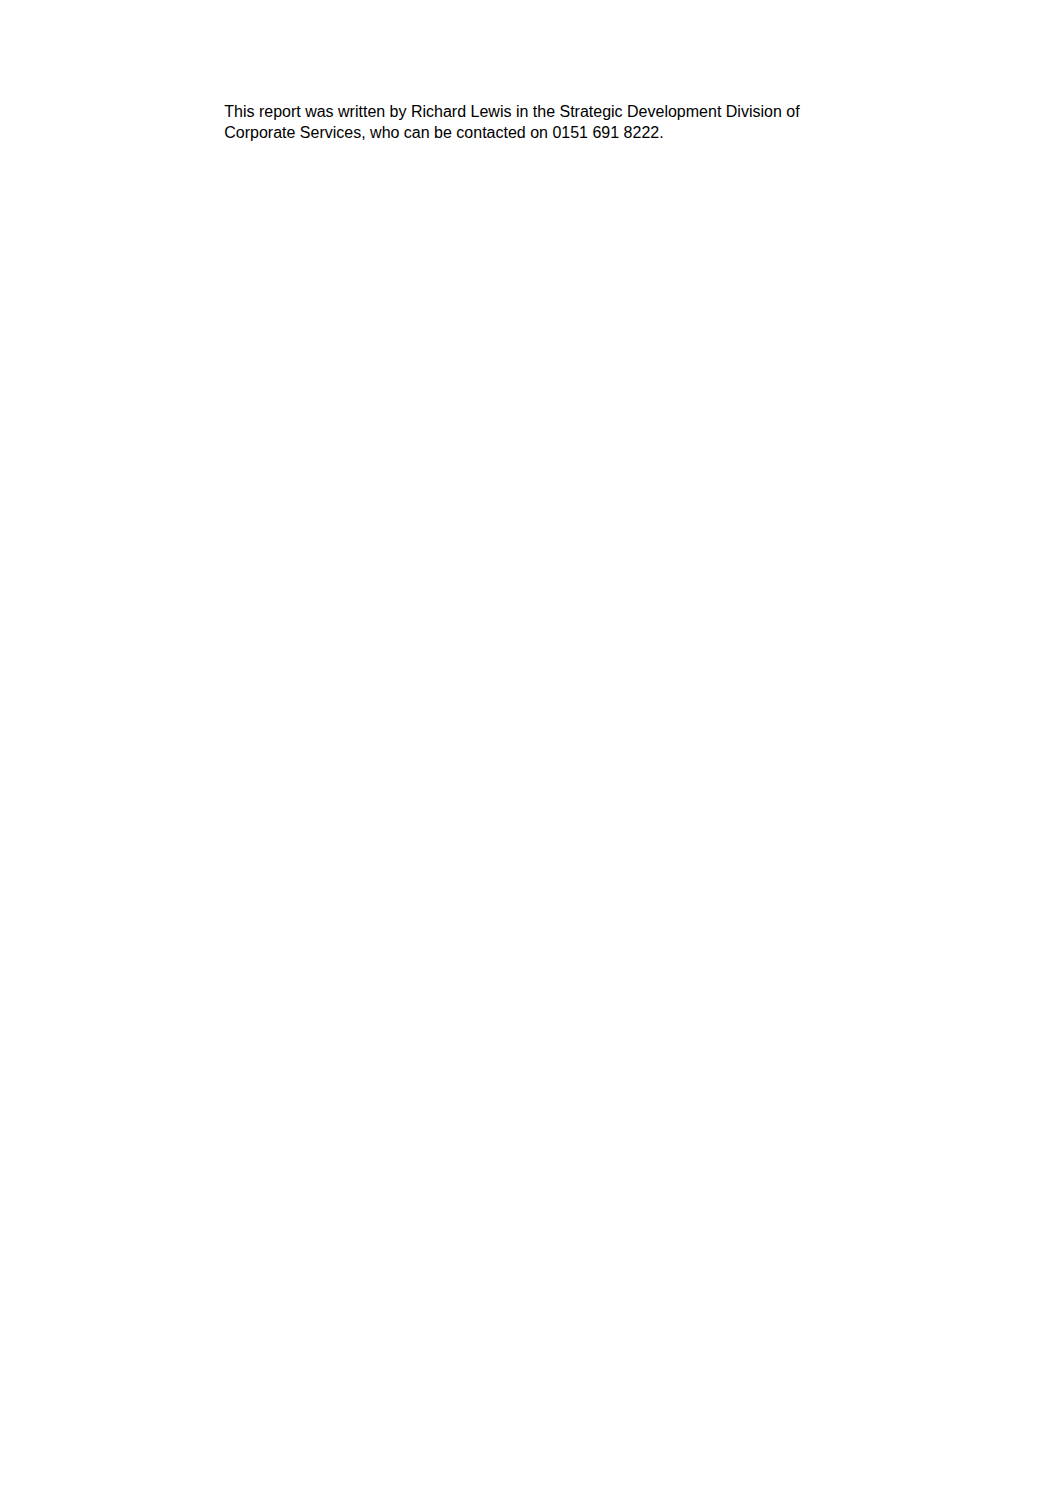This report was written by Richard Lewis in the Strategic Development Division of Corporate Services, who can be contacted on 0151 691 8222.